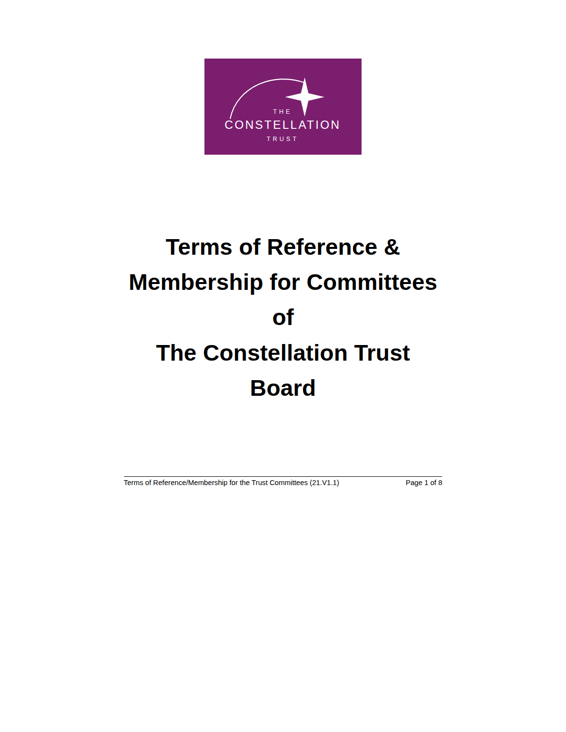THE CONSTELLATION TRUST
Terms of Reference &
Membership for Committees of
The Constellation Trust Board
Terms of Reference/Membership for the Trust Committees (21.V1.1)
Page 1 of 8